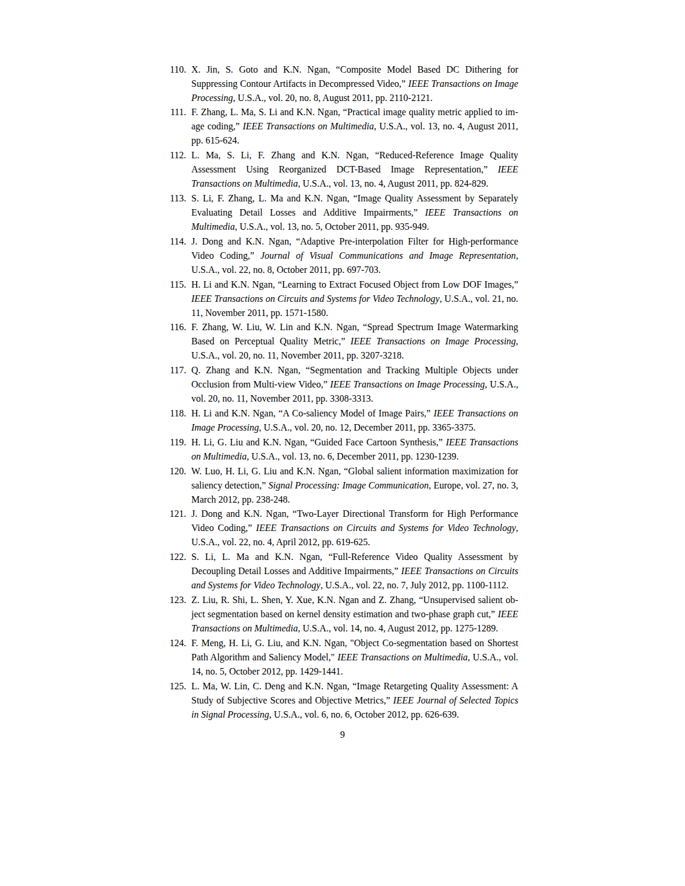110. X. Jin, S. Goto and K.N. Ngan, “Composite Model Based DC Dithering for Suppressing Contour Artifacts in Decompressed Video,” IEEE Transactions on Image Processing, U.S.A., vol. 20, no. 8, August 2011, pp. 2110-2121.
111. F. Zhang, L. Ma, S. Li and K.N. Ngan, “Practical image quality metric applied to image coding,” IEEE Transactions on Multimedia, U.S.A., vol. 13, no. 4, August 2011, pp. 615-624.
112. L. Ma, S. Li, F. Zhang and K.N. Ngan, “Reduced-Reference Image Quality Assessment Using Reorganized DCT-Based Image Representation,” IEEE Transactions on Multimedia, U.S.A., vol. 13, no. 4, August 2011, pp. 824-829.
113. S. Li, F. Zhang, L. Ma and K.N. Ngan, “Image Quality Assessment by Separately Evaluating Detail Losses and Additive Impairments,” IEEE Transactions on Multimedia, U.S.A., vol. 13, no. 5, October 2011, pp. 935-949.
114. J. Dong and K.N. Ngan, “Adaptive Pre-interpolation Filter for High-performance Video Coding,” Journal of Visual Communications and Image Representation, U.S.A., vol. 22, no. 8, October 2011, pp. 697-703.
115. H. Li and K.N. Ngan, “Learning to Extract Focused Object from Low DOF Images,” IEEE Transactions on Circuits and Systems for Video Technology, U.S.A., vol. 21, no. 11, November 2011, pp. 1571-1580.
116. F. Zhang, W. Liu, W. Lin and K.N. Ngan, “Spread Spectrum Image Watermarking Based on Perceptual Quality Metric,” IEEE Transactions on Image Processing, U.S.A., vol. 20, no. 11, November 2011, pp. 3207-3218.
117. Q. Zhang and K.N. Ngan, “Segmentation and Tracking Multiple Objects under Occlusion from Multi-view Video,” IEEE Transactions on Image Processing, U.S.A., vol. 20, no. 11, November 2011, pp. 3308-3313.
118. H. Li and K.N. Ngan, “A Co-saliency Model of Image Pairs,” IEEE Transactions on Image Processing, U.S.A., vol. 20, no. 12, December 2011, pp. 3365-3375.
119. H. Li, G. Liu and K.N. Ngan, “Guided Face Cartoon Synthesis,” IEEE Transactions on Multimedia, U.S.A., vol. 13, no. 6, December 2011, pp. 1230-1239.
120. W. Luo, H. Li, G. Liu and K.N. Ngan, “Global salient information maximization for saliency detection,” Signal Processing: Image Communication, Europe, vol. 27, no. 3, March 2012, pp. 238-248.
121. J. Dong and K.N. Ngan, “Two-Layer Directional Transform for High Performance Video Coding,” IEEE Transactions on Circuits and Systems for Video Technology, U.S.A., vol. 22, no. 4, April 2012, pp. 619-625.
122. S. Li, L. Ma and K.N. Ngan, “Full-Reference Video Quality Assessment by Decoupling Detail Losses and Additive Impairments,” IEEE Transactions on Circuits and Systems for Video Technology, U.S.A., vol. 22, no. 7, July 2012, pp. 1100-1112.
123. Z. Liu, R. Shi, L. Shen, Y. Xue, K.N. Ngan and Z. Zhang, “Unsupervised salient object segmentation based on kernel density estimation and two-phase graph cut,” IEEE Transactions on Multimedia, U.S.A., vol. 14, no. 4, August 2012, pp. 1275-1289.
124. F. Meng, H. Li, G. Liu, and K.N. Ngan, "Object Co-segmentation based on Shortest Path Algorithm and Saliency Model," IEEE Transactions on Multimedia, U.S.A., vol. 14, no. 5, October 2012, pp. 1429-1441.
125. L. Ma, W. Lin, C. Deng and K.N. Ngan, “Image Retargeting Quality Assessment: A Study of Subjective Scores and Objective Metrics,” IEEE Journal of Selected Topics in Signal Processing, U.S.A., vol. 6, no. 6, October 2012, pp. 626-639.
9